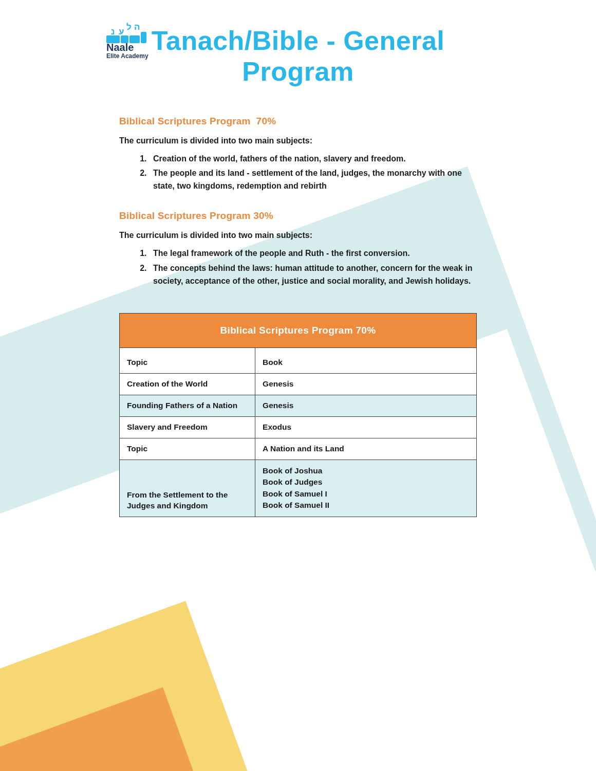ה ל ע נ Naale Elite Academy
Tanach/Bible - General
Program
Biblical Scriptures Program 70%
The curriculum is divided into two main subjects:
Creation of the world, fathers of the nation, slavery and freedom.
The people and its land - settlement of the land, judges, the monarchy with one state, two kingdoms, redemption and rebirth
Biblical Scriptures Program 30%
The curriculum is divided into two main subjects:
The legal framework of the people and Ruth - the first conversion.
The concepts behind the laws: human attitude to another, concern for the weak in society, acceptance of the other, justice and social morality, and Jewish holidays.
| Biblical Scriptures Program 70% |
| --- |
| Topic | Book |
| Creation of the World | Genesis |
| Founding Fathers of a Nation | Genesis |
| Slavery and Freedom | Exodus |
| Topic | A Nation and its Land |
| From the Settlement to the Judges and Kingdom | Book of Joshua Book of Judges Book of Samuel I Book of Samuel II |